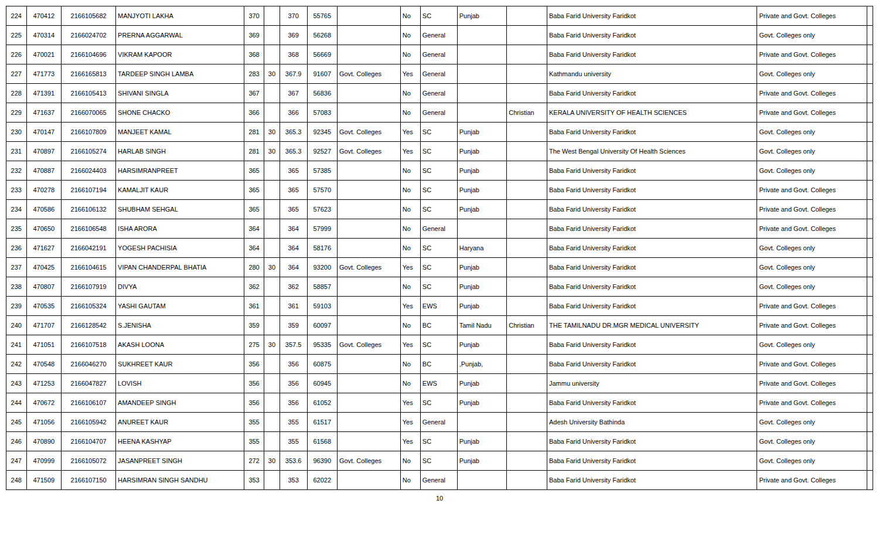| 224 | 470412 | 2166105682 | MANJYOTI LAKHA | 370 | | 370 | 55765 | | No | SC | Punjab | | Baba Farid University Faridkot | Private and Govt. Colleges | |
| 225 | 470314 | 2166024702 | PRERNA AGGARWAL | 369 | | 369 | 56268 | | No | General | | | Baba Farid University Faridkot | Govt. Colleges only | |
| 226 | 470021 | 2166104696 | VIKRAM KAPOOR | 368 | | 368 | 56669 | | No | General | | | Baba Farid University Faridkot | Private and Govt. Colleges | |
| 227 | 471773 | 2166165813 | TARDEEP SINGH LAMBA | 283 | 30 | 367.9 | 91607 | Govt. Colleges | Yes | General | | | Kathmandu university | Govt. Colleges only | |
| 228 | 471391 | 2166105413 | SHIVANI SINGLA | 367 | | 367 | 56836 | | No | General | | | Baba Farid University Faridkot | Private and Govt. Colleges | |
| 229 | 471637 | 2166070065 | SHONE CHACKO | 366 | | 366 | 57083 | | No | General | | Christian | KERALA UNIVERSITY OF HEALTH SCIENCES | Private and Govt. Colleges | |
| 230 | 470147 | 2166107809 | MANJEET KAMAL | 281 | 30 | 365.3 | 92345 | Govt. Colleges | Yes | SC | Punjab | | Baba Farid University Faridkot | Govt. Colleges only | |
| 231 | 470897 | 2166105274 | HARLAB SINGH | 281 | 30 | 365.3 | 92527 | Govt. Colleges | Yes | SC | Punjab | | The West Bengal University Of Health Sciences | Govt. Colleges only | |
| 232 | 470887 | 2166024403 | HARSIMRANPREET | 365 | | 365 | 57385 | | No | SC | Punjab | | Baba Farid University Faridkot | Govt. Colleges only | |
| 233 | 470278 | 2166107194 | KAMALJIT KAUR | 365 | | 365 | 57570 | | No | SC | Punjab | | Baba Farid University Faridkot | Private and Govt. Colleges | |
| 234 | 470586 | 2166106132 | SHUBHAM SEHGAL | 365 | | 365 | 57623 | | No | SC | Punjab | | Baba Farid University Faridkot | Private and Govt. Colleges | |
| 235 | 470650 | 2166106548 | ISHA ARORA | 364 | | 364 | 57999 | | No | General | | | Baba Farid University Faridkot | Private and Govt. Colleges | |
| 236 | 471627 | 2166042191 | YOGESH PACHISIA | 364 | | 364 | 58176 | | No | SC | Haryana | | Baba Farid University Faridkot | Govt. Colleges only | |
| 237 | 470425 | 2166104615 | VIPAN CHANDERPAL BHATIA | 280 | 30 | 364 | 93200 | Govt. Colleges | Yes | SC | Punjab | | Baba Farid University Faridkot | Govt. Colleges only | |
| 238 | 470807 | 2166107919 | DIVYA | 362 | | 362 | 58857 | | No | SC | Punjab | | Baba Farid University Faridkot | Govt. Colleges only | |
| 239 | 470535 | 2166105324 | YASHI GAUTAM | 361 | | 361 | 59103 | | Yes | EWS | Punjab | | Baba Farid University Faridkot | Private and Govt. Colleges | |
| 240 | 471707 | 2166128542 | S.JENISHA | 359 | | 359 | 60097 | | No | BC | Tamil Nadu | Christian | THE TAMILNADU DR.MGR MEDICAL UNIVERSITY | Private and Govt. Colleges | |
| 241 | 471051 | 2166107518 | AKASH LOONA | 275 | 30 | 357.5 | 95335 | Govt. Colleges | Yes | SC | Punjab | | Baba Farid University Faridkot | Govt. Colleges only | |
| 242 | 470548 | 2166046270 | SUKHREET KAUR | 356 | | 356 | 60875 | | No | BC | ,Punjab, | | Baba Farid University Faridkot | Private and Govt. Colleges | |
| 243 | 471253 | 2166047827 | LOVISH | 356 | | 356 | 60945 | | No | EWS | Punjab | | Jammu university | Private and Govt. Colleges | |
| 244 | 470672 | 2166106107 | AMANDEEP SINGH | 356 | | 356 | 61052 | | Yes | SC | Punjab | | Baba Farid University Faridkot | Private and Govt. Colleges | |
| 245 | 471056 | 2166105942 | ANUREET KAUR | 355 | | 355 | 61517 | | Yes | General | | | Adesh University Bathinda | Govt. Colleges only | |
| 246 | 470890 | 2166104707 | HEENA KASHYAP | 355 | | 355 | 61568 | | Yes | SC | Punjab | | Baba Farid University Faridkot | Govt. Colleges only | |
| 247 | 470999 | 2166105072 | JASANPREET SINGH | 272 | 30 | 353.6 | 96390 | Govt. Colleges | No | SC | Punjab | | Baba Farid University Faridkot | Govt. Colleges only | |
| 248 | 471509 | 2166107150 | HARSIMRAN SINGH SANDHU | 353 | | 353 | 62022 | | No | General | | | Baba Farid University Faridkot | Private and Govt. Colleges | |
10